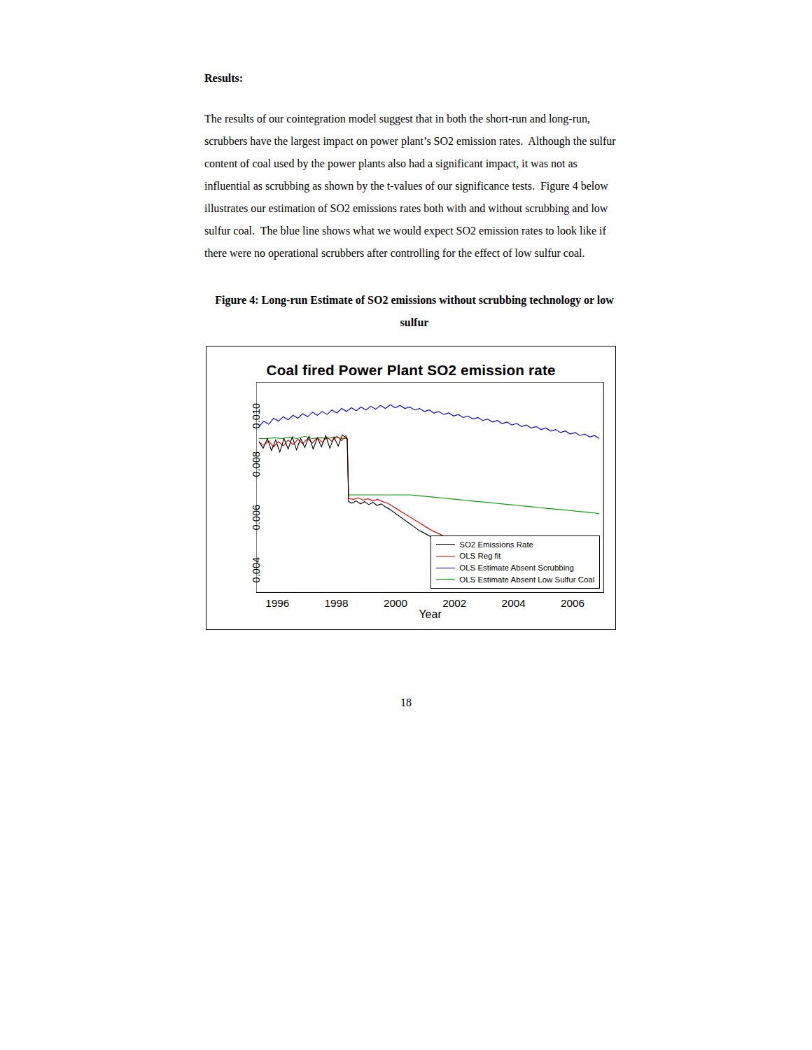Results:
The results of our cointegration model suggest that in both the short-run and long-run, scrubbers have the largest impact on power plant’s SO2 emission rates. Although the sulfur content of coal used by the power plants also had a significant impact, it was not as influential as scrubbing as shown by the t-values of our significance tests. Figure 4 below illustrates our estimation of SO2 emissions rates both with and without scrubbing and low sulfur coal. The blue line shows what we would expect SO2 emission rates to look like if there were no operational scrubbers after controlling for the effect of low sulfur coal.
Figure 4: Long-run Estimate of SO2 emissions without scrubbing technology or low sulfur
Coal fired Power Plant SO2 emission rate
SO2 Emissions rate (tons/MWh)
0.010
0.008
0.006
0.004
1996
1998
2000
2002
2004
2006
SO2 Emissions Rate
OLS Reg fit
OLS Estimate Absent Scrubbing
OLS Estimate Absent Low Sulfur Coal
Year
18